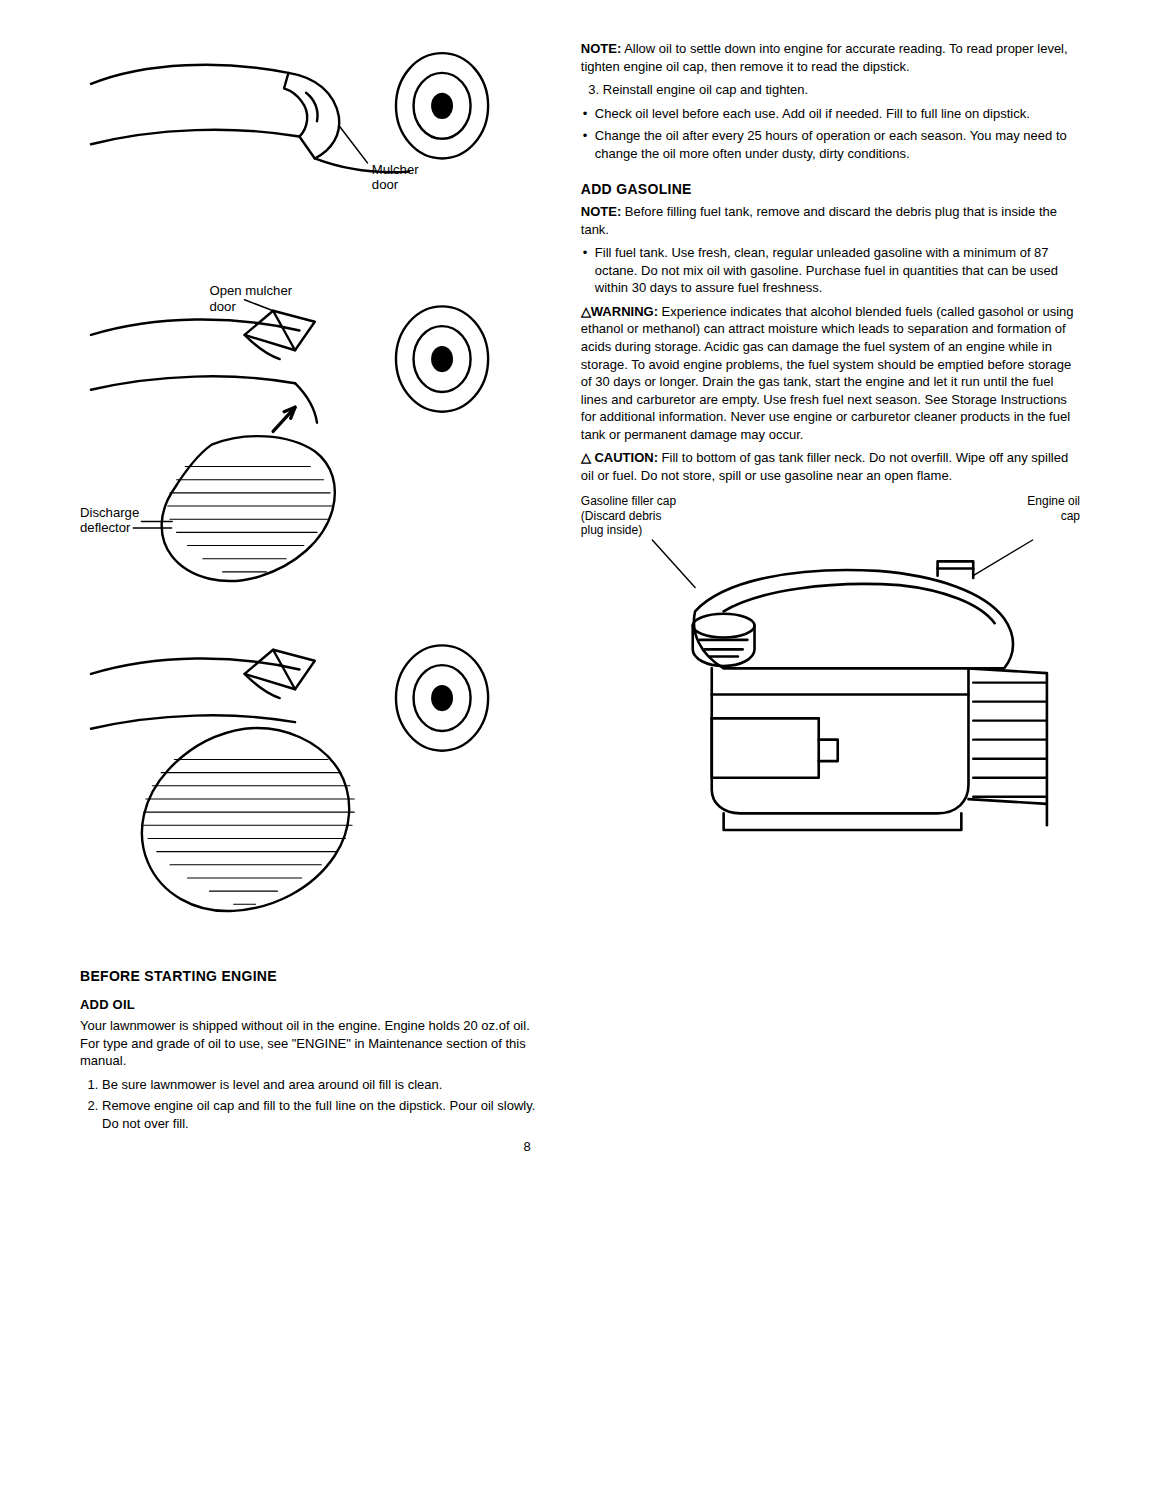Mulcher door
Open mulcher door Discharge deflector
BEFORE STARTING ENGINE
ADD OIL
Your lawnmower is shipped without oil in the engine. Engine holds 20 oz.of oil. For type and grade of oil to use, see "ENGINE" in Maintenance section of this manual.
Be sure lawnmower is level and area around oil fill is clean.
Remove engine oil cap and fill to the full line on the dipstick. Pour oil slowly. Do not over fill.
8
NOTE: Allow oil to settle down into engine for accurate reading. To read proper level, tighten engine oil cap, then remove it to read the dipstick.
Reinstall engine oil cap and tighten.
Check oil level before each use. Add oil if needed. Fill to full line on dipstick.
Change the oil after every 25 hours of operation or each season. You may need to change the oil more often under dusty, dirty conditions.
ADD GASOLINE
NOTE: Before filling fuel tank, remove and discard the debris plug that is inside the tank.
Fill fuel tank. Use fresh, clean, regular unleaded gasoline with a minimum of 87 octane. Do not mix oil with gasoline. Purchase fuel in quantities that can be used within 30 days to assure fuel freshness.
△WARNING: Experience indicates that alcohol blended fuels (called gasohol or using ethanol or methanol) can attract moisture which leads to separation and formation of acids during storage. Acidic gas can damage the fuel system of an engine while in storage. To avoid engine problems, the fuel system should be emptied before storage of 30 days or longer. Drain the gas tank, start the engine and let it run until the fuel lines and carburetor are empty. Use fresh fuel next season. See Storage Instructions for additional information. Never use engine or carburetor cleaner products in the fuel tank or permanent damage may occur.
△ CAUTION: Fill to bottom of gas tank filler neck. Do not overfill. Wipe off any spilled oil or fuel. Do not store, spill or use gasoline near an open flame.
Gasoline filler cap
(Discard debris
plug inside)
Engine oil
cap